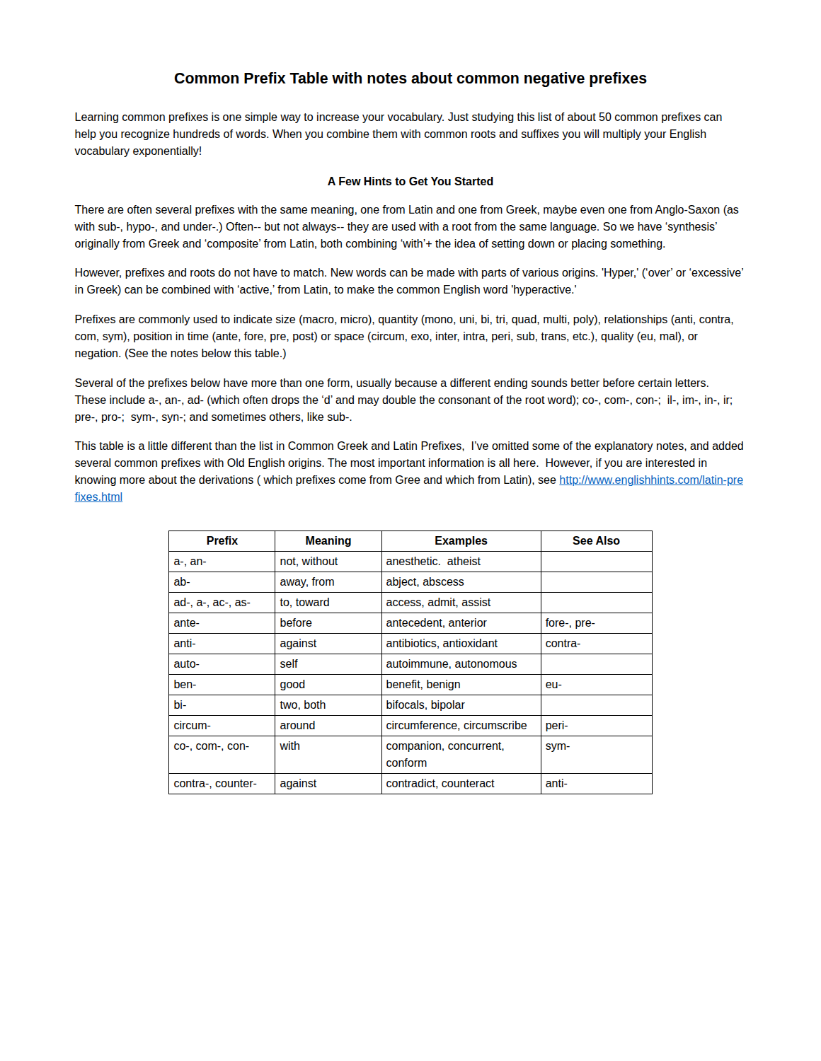Common Prefix Table with notes about common negative prefixes
Learning common prefixes is one simple way to increase your vocabulary. Just studying this list of about 50 common prefixes can help you recognize hundreds of words. When you combine them with common roots and suffixes you will multiply your English vocabulary exponentially!
A Few Hints to Get You Started
There are often several prefixes with the same meaning, one from Latin and one from Greek, maybe even one from Anglo-Saxon (as with sub-, hypo-, and under-.) Often-- but not always-- they are used with a root from the same language. So we have ‘synthesis’ originally from Greek and ‘composite’ from Latin, both combining ‘with’+ the idea of setting down or placing something.
However, prefixes and roots do not have to match. New words can be made with parts of various origins. 'Hyper,' (‘over’ or ‘excessive’ in Greek) can be combined with ‘active,’ from Latin, to make the common English word 'hyperactive.'
Prefixes are commonly used to indicate size (macro, micro), quantity (mono, uni, bi, tri, quad, multi, poly), relationships (anti, contra, com, sym), position in time (ante, fore, pre, post) or space (circum, exo, inter, intra, peri, sub, trans, etc.), quality (eu, mal), or negation. (See the notes below this table.)
Several of the prefixes below have more than one form, usually because a different ending sounds better before certain letters. These include a-, an-, ad- (which often drops the ‘d’ and may double the consonant of the root word); co-, com-, con-; il-, im-, in-, ir; pre-, pro-; sym-, syn-; and sometimes others, like sub-.
This table is a little different than the list in Common Greek and Latin Prefixes, I’ve omitted some of the explanatory notes, and added several common prefixes with Old English origins. The most important information is all here. However, if you are interested in knowing more about the derivations ( which prefixes come from Gree and which from Latin), see http://www.englishhints.com/latin-prefixes.html
| Prefix | Meaning | Examples | See Also |
| --- | --- | --- | --- |
| a-, an- | not, without | anesthetic. atheist | |
| ab- | away, from | abject, abscess | |
| ad-, a-, ac-, as- | to, toward | access, admit, assist | |
| ante- | before | antecedent, anterior | fore-, pre- |
| anti- | against | antibiotics, antioxidant | contra- |
| auto- | self | autoimmune, autonomous | |
| ben- | good | benefit, benign | eu- |
| bi- | two, both | bifocals, bipolar | |
| circum- | around | circumference, circumscribe | peri- |
| co-, com-, con- | with | companion, concurrent, conform | sym- |
| contra-, counter- | against | contradict, counteract | anti- |